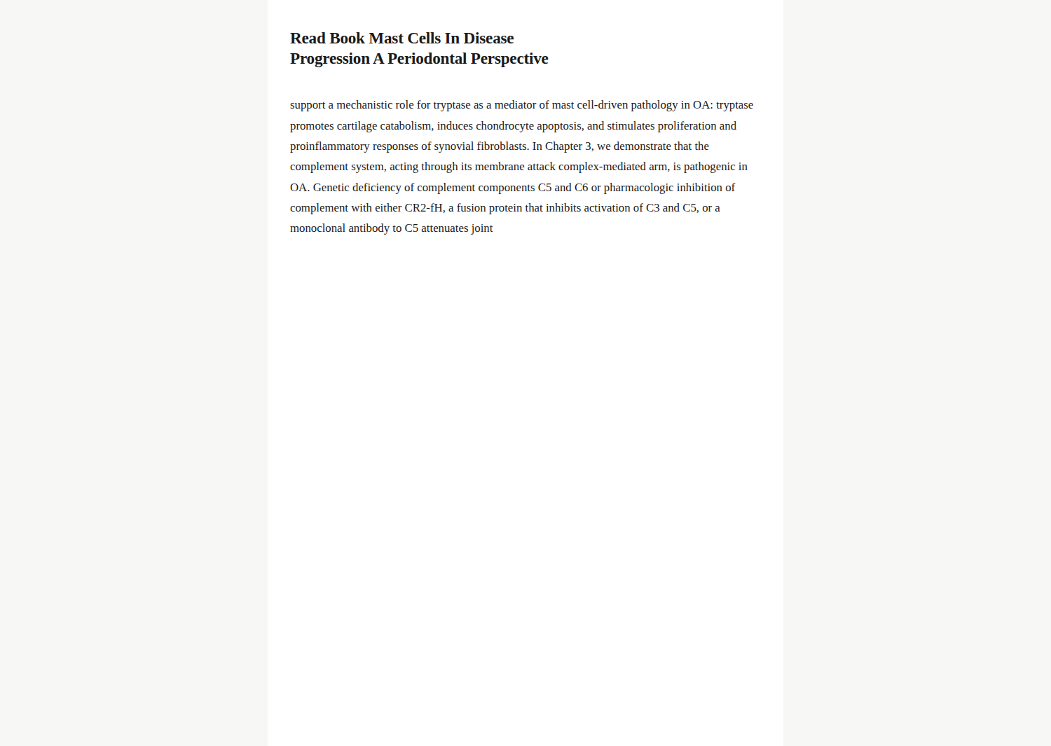Read Book Mast Cells In Disease Progression A Periodontal Perspective
support a mechanistic role for tryptase as a mediator of mast cell-driven pathology in OA: tryptase promotes cartilage catabolism, induces chondrocyte apoptosis, and stimulates proliferation and proinflammatory responses of synovial fibroblasts. In Chapter 3, we demonstrate that the complement system, acting through its membrane attack complex-mediated arm, is pathogenic in OA. Genetic deficiency of complement components C5 and C6 or pharmacologic inhibition of complement with either CR2-fH, a fusion protein that inhibits activation of C3 and C5, or a monoclonal antibody to C5 attenuates joint